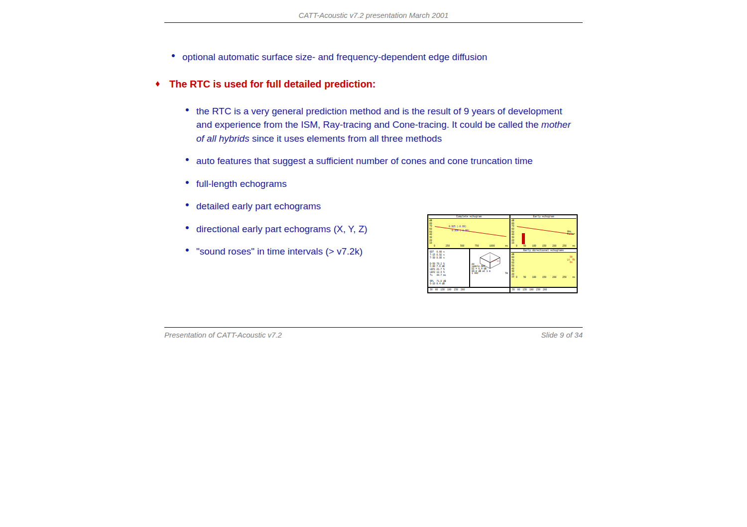CATT-Acoustic v7.2 presentation March 2001
optional automatic surface size- and frequency-dependent edge diffusion
The RTC is used for full detailed prediction:
the RTC is a very general prediction method and is the result of 9 years of development and experience from the ISM, Ray-tracing and Cone-tracing. It could be called the mother of all hybrids since it uses elements from all three methods
auto features that suggest a sufficient number of cones and cone truncation time
full-length echograms
detailed early part echograms
directional early part echograms (X, Y, Z)
"sound roses" in time intervals (> v7.2k)
Complete echogram
dB
80
70
60
50
40
30
20
10
0.925 (-0.99)
0.958 (-1.00)
02505007501000 ms
Early echogram
dB
80
70
60
50
40
30
20
10
4ms
Filter
050100150200250 ms
EDT 0.80 s
T-15 0.92 s
T-30 0.95 s
D-50 70.2 %
C-80 7.0 dB
LEF1 21.7 %
LEF2 12.3 %
Ts 44.7 ms
SPL 71.0 dB
G-10 8.4 dB
OS
A4
sample.SDO
DI = 6.4 dB
89.0 dB at 1 m
1 kHz
5m
Early directional echograms
dB
80
70
60
50
40
30
20
10
Up
Lt Rt
Dn
050100150200250 ms
30 80 130 180 230 280
30 80 130 180 230 280
Presentation of CATT-Acoustic v7.2 Slide 9 of 34